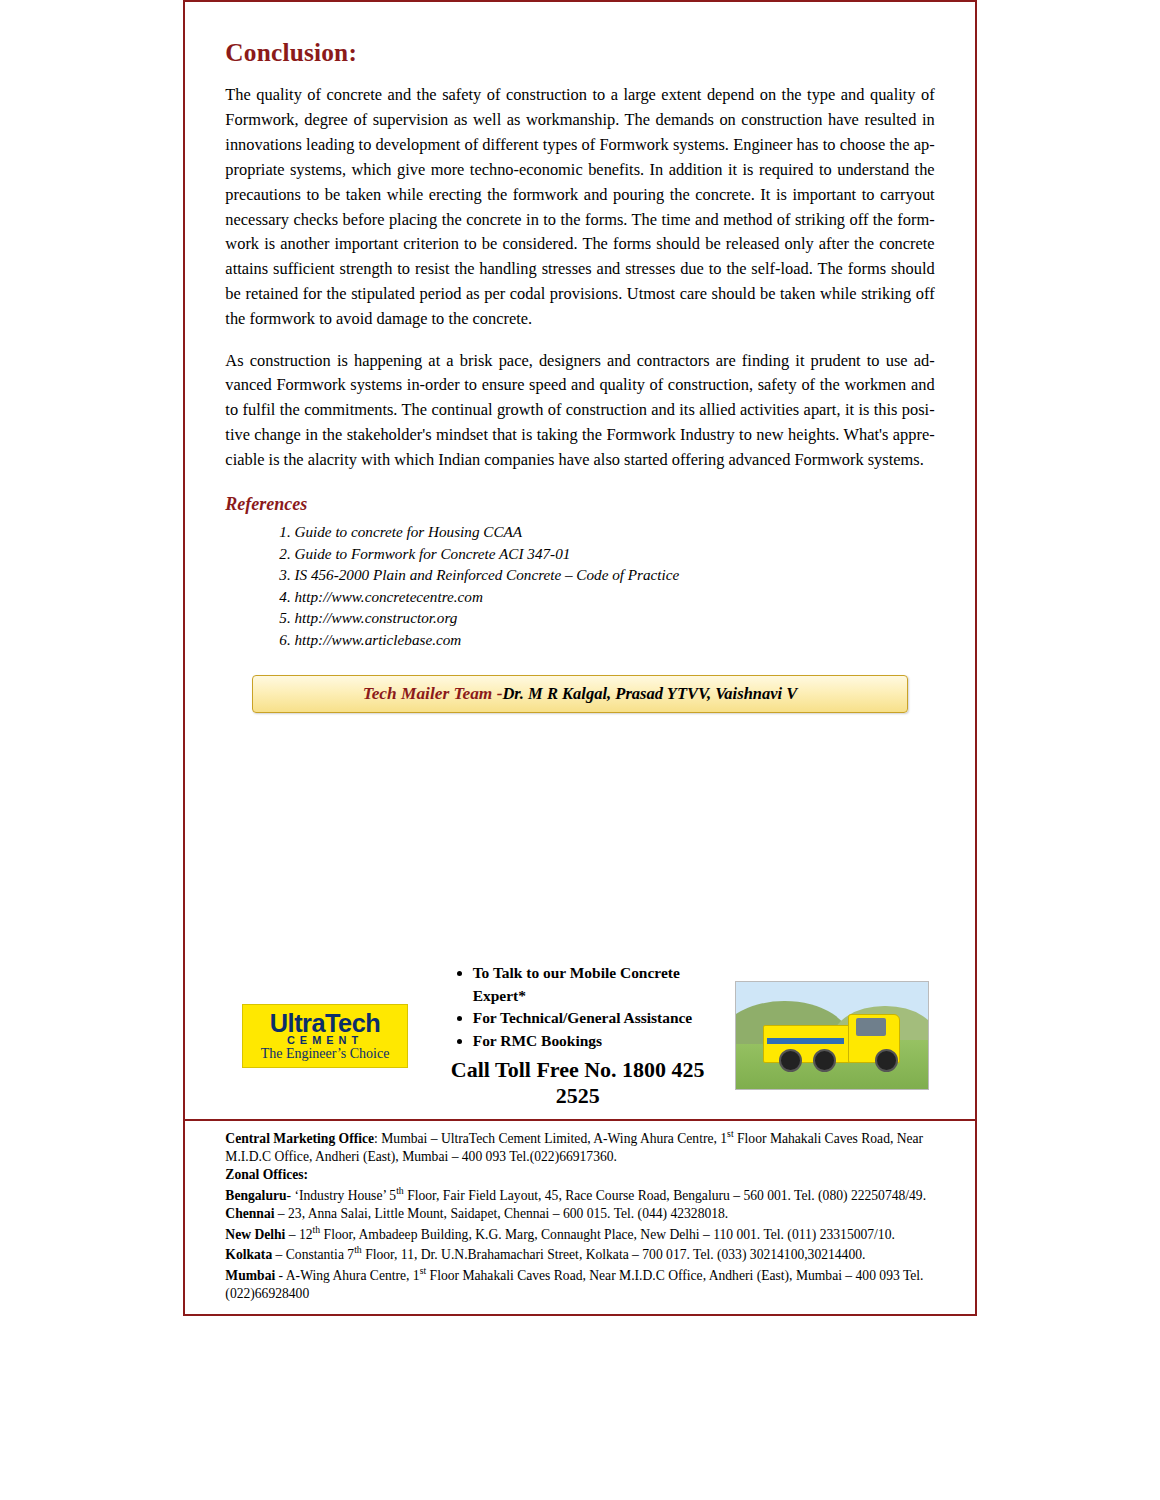Conclusion:
The quality of concrete and the safety of construction to a large extent depend on the type and quality of Formwork, degree of supervision as well as workmanship. The demands on construction have resulted in innovations leading to development of different types of Formwork systems. Engineer has to choose the appropriate systems, which give more techno-economic benefits. In addition it is required to understand the precautions to be taken while erecting the formwork and pouring the concrete. It is important to carryout necessary checks before placing the concrete in to the forms. The time and method of striking off the formwork is another important criterion to be considered. The forms should be released only after the concrete attains sufficient strength to resist the handling stresses and stresses due to the self-load. The forms should be retained for the stipulated period as per codal provisions. Utmost care should be taken while striking off the formwork to avoid damage to the concrete.
As construction is happening at a brisk pace, designers and contractors are finding it prudent to use advanced Formwork systems in-order to ensure speed and quality of construction, safety of the workmen and to fulfil the commitments. The continual growth of construction and its allied activities apart, it is this positive change in the stakeholder's mindset that is taking the Formwork Industry to new heights. What's appreciable is the alacrity with which Indian companies have also started offering advanced Formwork systems.
References
Guide to concrete for Housing CCAA
Guide to Formwork for Concrete ACI 347-01
IS 456-2000 Plain and Reinforced Concrete – Code of Practice
http://www.concretecentre.com
http://www.constructor.org
http://www.articlebase.com
Tech Mailer Team -Dr. M R Kalgal, Prasad YTVV, Vaishnavi V
UltraTech
CEMENT
The Engineer’s Choice
To Talk to our Mobile Concrete Expert*
For Technical/General Assistance
For RMC Bookings
Call Toll Free No. 1800 425 2525
Central Marketing Office: Mumbai – UltraTech Cement Limited, A-Wing Ahura Centre, 1st Floor Mahakali Caves Road, Near M.I.D.C Office, Andheri (East), Mumbai – 400 093 Tel.(022)66917360.
Zonal Offices:
Bengaluru- ‘Industry House’ 5th Floor, Fair Field Layout, 45, Race Course Road, Bengaluru – 560 001. Tel. (080) 22250748/49.
Chennai – 23, Anna Salai, Little Mount, Saidapet, Chennai – 600 015. Tel. (044) 42328018.
New Delhi – 12th Floor, Ambadeep Building, K.G. Marg, Connaught Place, New Delhi – 110 001. Tel. (011) 23315007/10.
Kolkata – Constantia 7th Floor, 11, Dr. U.N.Brahamachari Street, Kolkata – 700 017. Tel. (033) 30214100,30214400.
Mumbai - A-Wing Ahura Centre, 1st Floor Mahakali Caves Road, Near M.I.D.C Office, Andheri (East), Mumbai – 400 093 Tel.(022)66928400